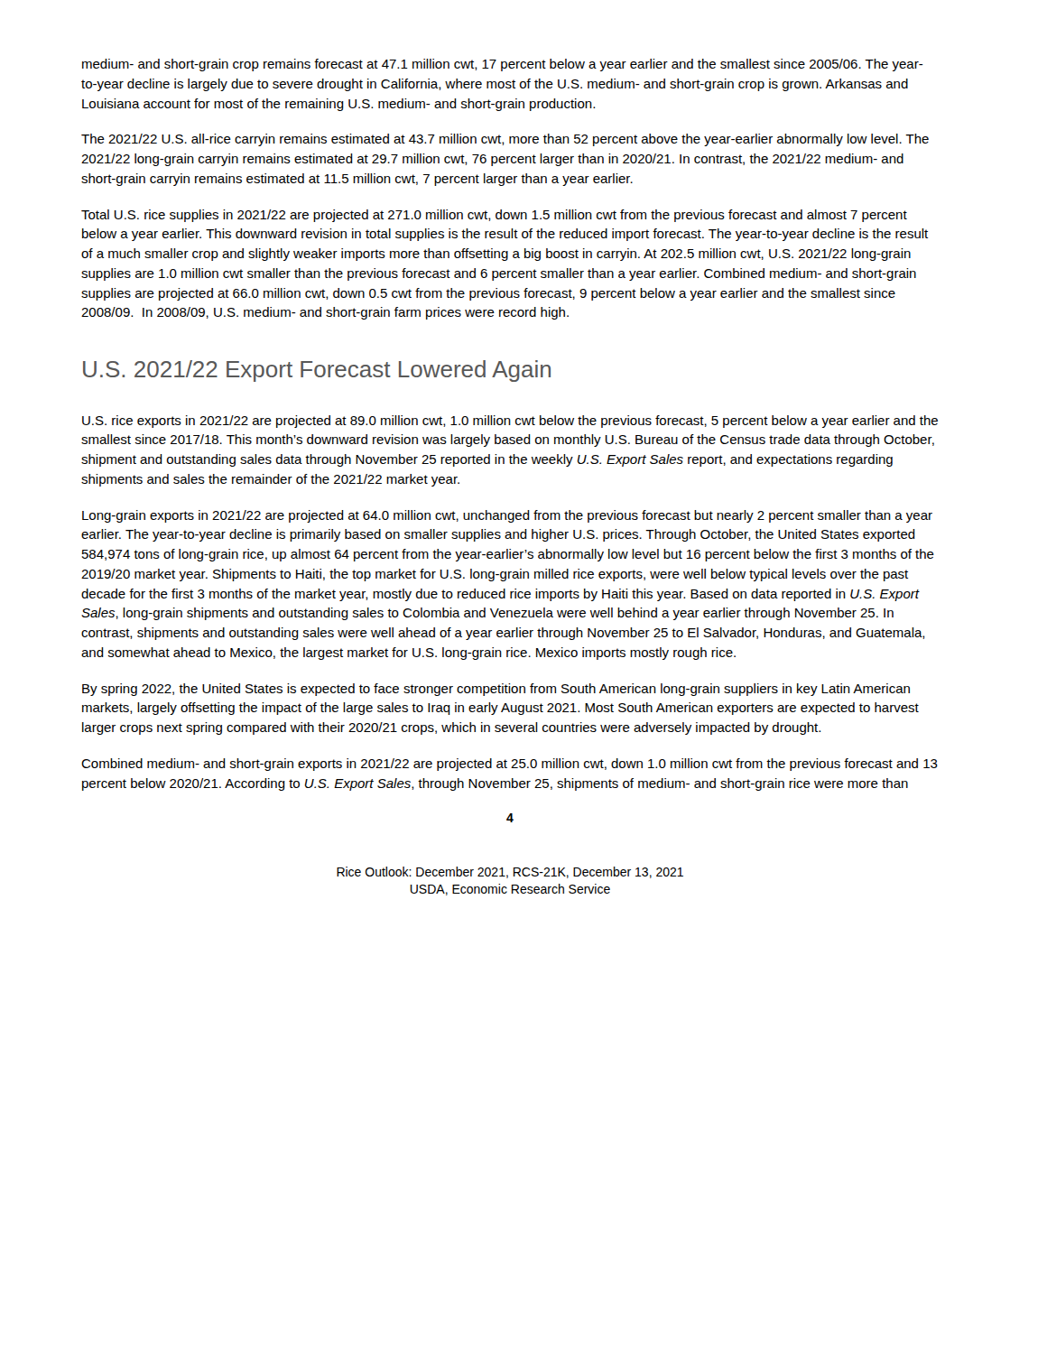medium- and short-grain crop remains forecast at 47.1 million cwt, 17 percent below a year earlier and the smallest since 2005/06. The year-to-year decline is largely due to severe drought in California, where most of the U.S. medium- and short-grain crop is grown. Arkansas and Louisiana account for most of the remaining U.S. medium- and short-grain production.
The 2021/22 U.S. all-rice carryin remains estimated at 43.7 million cwt, more than 52 percent above the year-earlier abnormally low level. The 2021/22 long-grain carryin remains estimated at 29.7 million cwt, 76 percent larger than in 2020/21. In contrast, the 2021/22 medium- and short-grain carryin remains estimated at 11.5 million cwt, 7 percent larger than a year earlier.
Total U.S. rice supplies in 2021/22 are projected at 271.0 million cwt, down 1.5 million cwt from the previous forecast and almost 7 percent below a year earlier. This downward revision in total supplies is the result of the reduced import forecast. The year-to-year decline is the result of a much smaller crop and slightly weaker imports more than offsetting a big boost in carryin. At 202.5 million cwt, U.S. 2021/22 long-grain supplies are 1.0 million cwt smaller than the previous forecast and 6 percent smaller than a year earlier. Combined medium- and short-grain supplies are projected at 66.0 million cwt, down 0.5 cwt from the previous forecast, 9 percent below a year earlier and the smallest since 2008/09. In 2008/09, U.S. medium- and short-grain farm prices were record high.
U.S. 2021/22 Export Forecast Lowered Again
U.S. rice exports in 2021/22 are projected at 89.0 million cwt, 1.0 million cwt below the previous forecast, 5 percent below a year earlier and the smallest since 2017/18. This month’s downward revision was largely based on monthly U.S. Bureau of the Census trade data through October, shipment and outstanding sales data through November 25 reported in the weekly U.S. Export Sales report, and expectations regarding shipments and sales the remainder of the 2021/22 market year.
Long-grain exports in 2021/22 are projected at 64.0 million cwt, unchanged from the previous forecast but nearly 2 percent smaller than a year earlier. The year-to-year decline is primarily based on smaller supplies and higher U.S. prices. Through October, the United States exported 584,974 tons of long-grain rice, up almost 64 percent from the year-earlier’s abnormally low level but 16 percent below the first 3 months of the 2019/20 market year. Shipments to Haiti, the top market for U.S. long-grain milled rice exports, were well below typical levels over the past decade for the first 3 months of the market year, mostly due to reduced rice imports by Haiti this year. Based on data reported in U.S. Export Sales, long-grain shipments and outstanding sales to Colombia and Venezuela were well behind a year earlier through November 25. In contrast, shipments and outstanding sales were well ahead of a year earlier through November 25 to El Salvador, Honduras, and Guatemala, and somewhat ahead to Mexico, the largest market for U.S. long-grain rice. Mexico imports mostly rough rice.
By spring 2022, the United States is expected to face stronger competition from South American long-grain suppliers in key Latin American markets, largely offsetting the impact of the large sales to Iraq in early August 2021. Most South American exporters are expected to harvest larger crops next spring compared with their 2020/21 crops, which in several countries were adversely impacted by drought.
Combined medium- and short-grain exports in 2021/22 are projected at 25.0 million cwt, down 1.0 million cwt from the previous forecast and 13 percent below 2020/21. According to U.S. Export Sales, through November 25, shipments of medium- and short-grain rice were more than
4
Rice Outlook: December 2021, RCS-21K, December 13, 2021
USDA, Economic Research Service